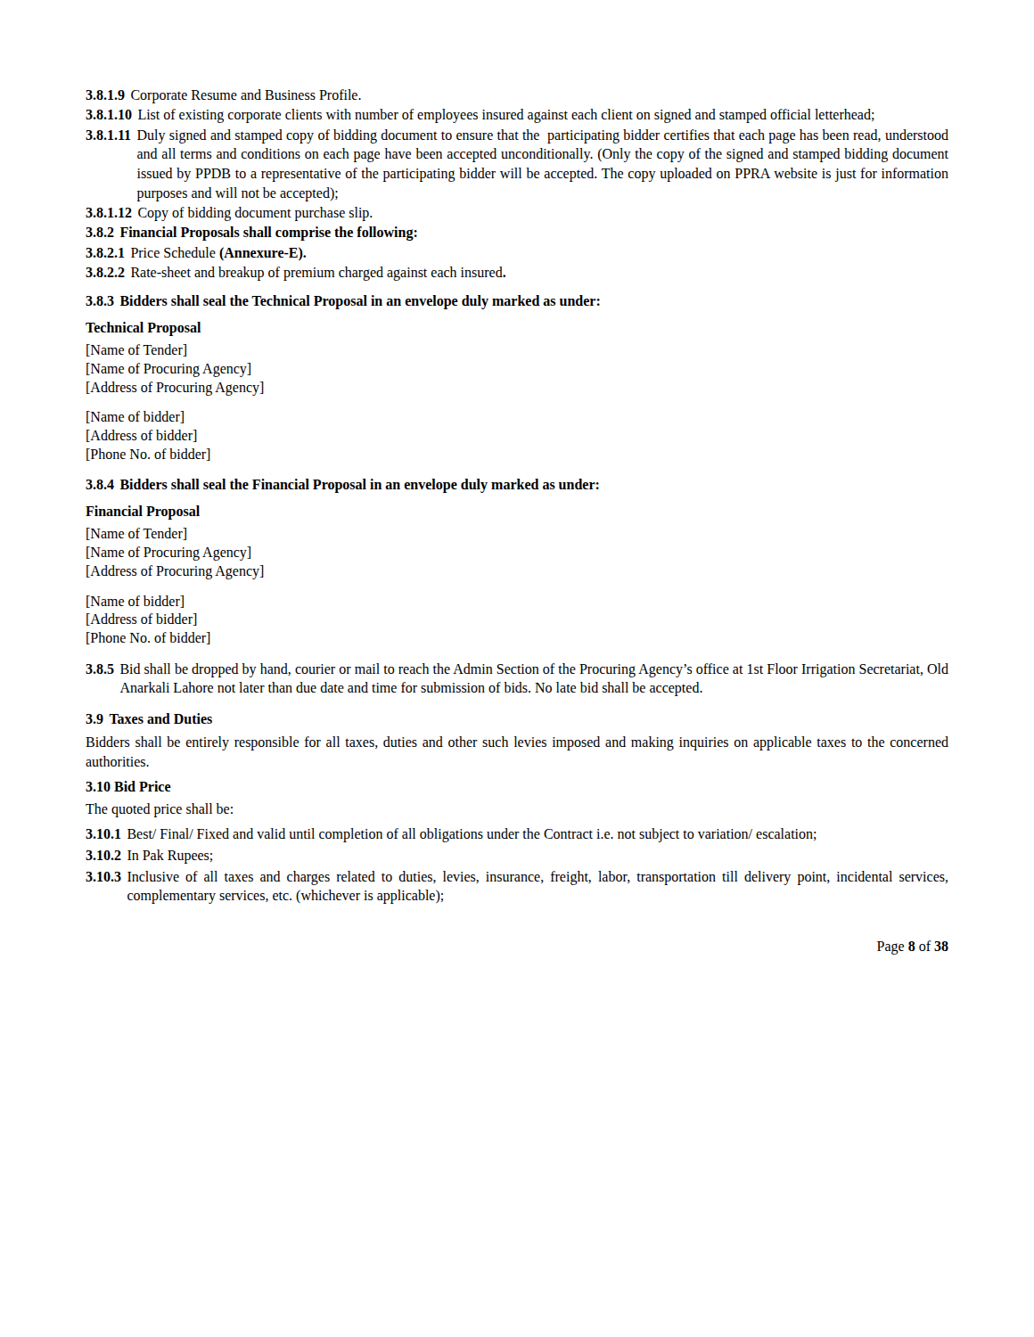3.8.1.9 Corporate Resume and Business Profile.
3.8.1.10 List of existing corporate clients with number of employees insured against each client on signed and stamped official letterhead;
3.8.1.11 Duly signed and stamped copy of bidding document to ensure that the participating bidder certifies that each page has been read, understood and all terms and conditions on each page have been accepted unconditionally. (Only the copy of the signed and stamped bidding document issued by PPDB to a representative of the participating bidder will be accepted. The copy uploaded on PPRA website is just for information purposes and will not be accepted);
3.8.1.12 Copy of bidding document purchase slip.
3.8.2 Financial Proposals shall comprise the following:
3.8.2.1 Price Schedule (Annexure-E).
3.8.2.2 Rate-sheet and breakup of premium charged against each insured.
3.8.3 Bidders shall seal the Technical Proposal in an envelope duly marked as under:
Technical Proposal
[Name of Tender]
[Name of Procuring Agency]
[Address of Procuring Agency]
[Name of bidder]
[Address of bidder]
[Phone No. of bidder]
3.8.4 Bidders shall seal the Financial Proposal in an envelope duly marked as under:
Financial Proposal
[Name of Tender]
[Name of Procuring Agency]
[Address of Procuring Agency]
[Name of bidder]
[Address of bidder]
[Phone No. of bidder]
3.8.5 Bid shall be dropped by hand, courier or mail to reach the Admin Section of the Procuring Agency’s office at 1st Floor Irrigation Secretariat, Old Anarkali Lahore not later than due date and time for submission of bids. No late bid shall be accepted.
3.9 Taxes and Duties
Bidders shall be entirely responsible for all taxes, duties and other such levies imposed and making inquiries on applicable taxes to the concerned authorities.
3.10 Bid Price
The quoted price shall be:
3.10.1 Best/ Final/ Fixed and valid until completion of all obligations under the Contract i.e. not subject to variation/ escalation;
3.10.2 In Pak Rupees;
3.10.3 Inclusive of all taxes and charges related to duties, levies, insurance, freight, labor, transportation till delivery point, incidental services, complementary services, etc. (whichever is applicable);
Page 8 of 38